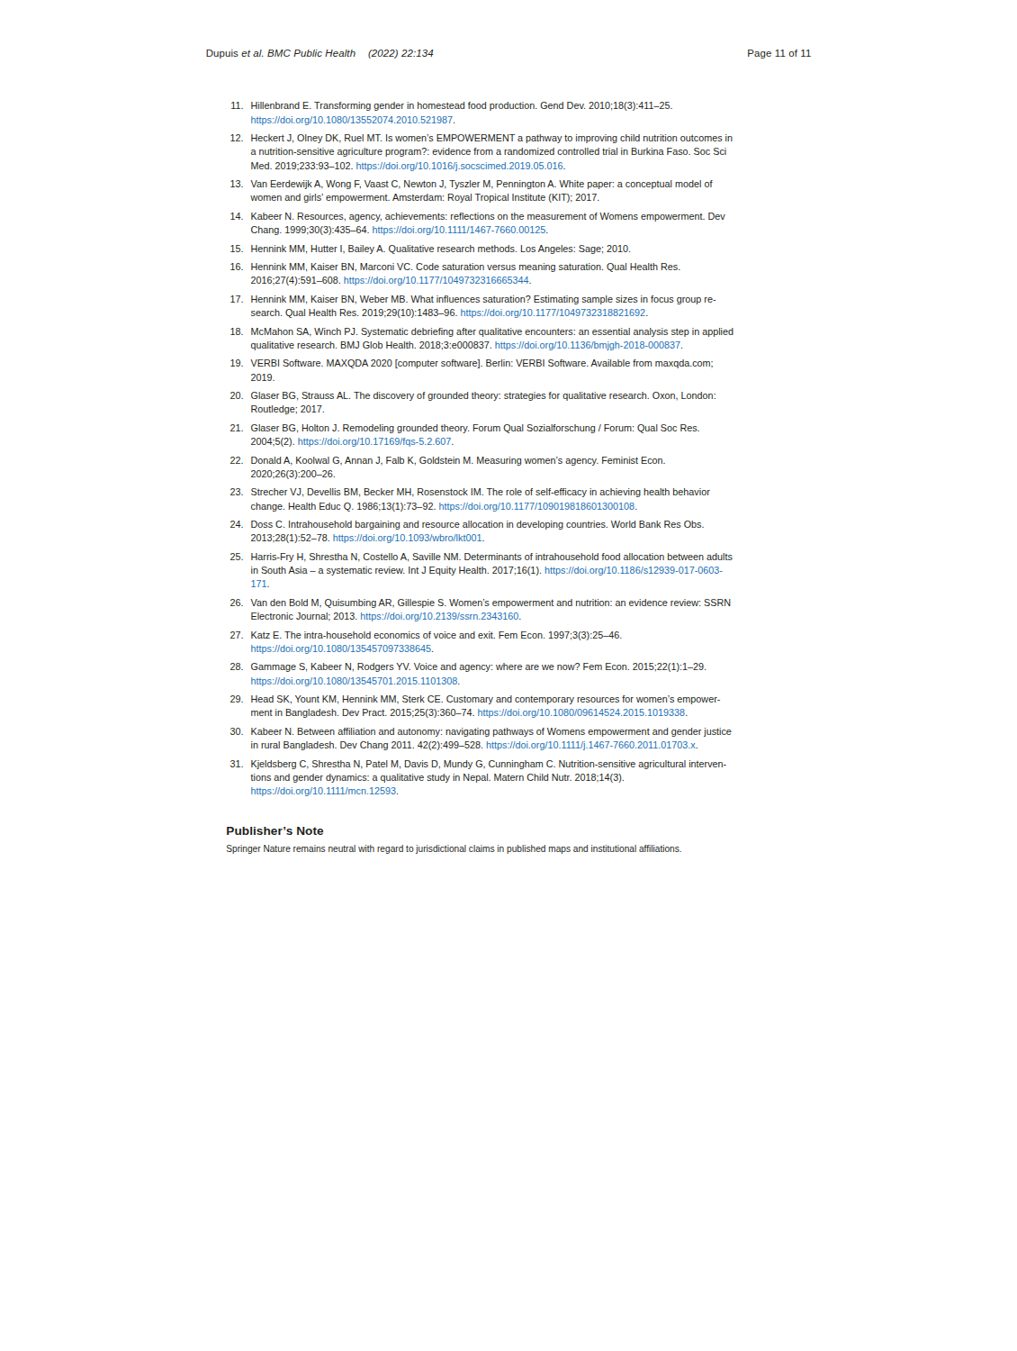Dupuis et al. BMC Public Health(2022) 22:134
Page 11 of 11
11. Hillenbrand E. Transforming gender in homestead food production. Gend Dev. 2010;18(3):411–25. https://doi.org/10.1080/13552074.2010.521987.
12. Heckert J, Olney DK, Ruel MT. Is women’s EMPOWERMENT a pathway to improving child nutrition outcomes in a nutrition-sensitive agriculture program?: evidence from a randomized controlled trial in Burkina Faso. Soc Sci Med. 2019;233:93–102. https://doi.org/10.1016/j.socscimed.2019.05.016.
13. Van Eerdewijk A, Wong F, Vaast C, Newton J, Tyszler M, Pennington A. White paper: a conceptual model of women and girls’ empowerment. Amsterdam: Royal Tropical Institute (KIT); 2017.
14. Kabeer N. Resources, agency, achievements: reflections on the measurement of Womens empowerment. Dev Chang. 1999;30(3):435–64. https://doi.org/10.1111/1467-7660.00125.
15. Hennink MM, Hutter I, Bailey A. Qualitative research methods. Los Angeles: Sage; 2010.
16. Hennink MM, Kaiser BN, Marconi VC. Code saturation versus meaning saturation. Qual Health Res. 2016;27(4):591–608. https://doi.org/10.1177/1049732316665344.
17. Hennink MM, Kaiser BN, Weber MB. What influences saturation? Estimating sample sizes in focus group research. Qual Health Res. 2019;29(10):1483–96. https://doi.org/10.1177/1049732318821692.
18. McMahon SA, Winch PJ. Systematic debriefing after qualitative encounters: an essential analysis step in applied qualitative research. BMJ Glob Health. 2018;3:e000837. https://doi.org/10.1136/bmjgh-2018-000837.
19. VERBI Software. MAXQDA 2020 [computer software]. Berlin: VERBI Software. Available from maxqda.com; 2019.
20. Glaser BG, Strauss AL. The discovery of grounded theory: strategies for qualitative research. Oxon, London: Routledge; 2017.
21. Glaser BG, Holton J. Remodeling grounded theory. Forum Qual Sozialforschung / Forum: Qual Soc Res. 2004;5(2). https://doi.org/10.17169/fqs-5.2.607.
22. Donald A, Koolwal G, Annan J, Falb K, Goldstein M. Measuring women’s agency. Feminist Econ. 2020;26(3):200–26.
23. Strecher VJ, Devellis BM, Becker MH, Rosenstock IM. The role of self-efficacy in achieving health behavior change. Health Educ Q. 1986;13(1):73–92. https://doi.org/10.1177/109019818601300108.
24. Doss C. Intrahousehold bargaining and resource allocation in developing countries. World Bank Res Obs. 2013;28(1):52–78. https://doi.org/10.1093/wbro/lkt001.
25. Harris-Fry H, Shrestha N, Costello A, Saville NM. Determinants of intrahousehold food allocation between adults in South Asia – a systematic review. Int J Equity Health. 2017;16(1). https://doi.org/10.1186/s12939-017-0603-171.
26. Van den Bold M, Quisumbing AR, Gillespie S. Women’s empowerment and nutrition: an evidence review: SSRN Electronic Journal; 2013. https://doi.org/10.2139/ssrn.2343160.
27. Katz E. The intra-household economics of voice and exit. Fem Econ. 1997;3(3):25–46. https://doi.org/10.1080/135457097338645.
28. Gammage S, Kabeer N, Rodgers YV. Voice and agency: where are we now? Fem Econ. 2015;22(1):1–29. https://doi.org/10.1080/13545701.2015.1101308.
29. Head SK, Yount KM, Hennink MM, Sterk CE. Customary and contemporary resources for women’s empowerment in Bangladesh. Dev Pract. 2015;25(3):360–74. https://doi.org/10.1080/09614524.2015.1019338.
30. Kabeer N. Between affiliation and autonomy: navigating pathways of Womens empowerment and gender justice in rural Bangladesh. Dev Chang 2011. 42(2):499–528. https://doi.org/10.1111/j.1467-7660.2011.01703.x.
31. Kjeldsberg C, Shrestha N, Patel M, Davis D, Mundy G, Cunningham C. Nutrition-sensitive agricultural interventions and gender dynamics: a qualitative study in Nepal. Matern Child Nutr. 2018;14(3). https://doi.org/10.1111/mcn.12593.
Publisher’s Note
Springer Nature remains neutral with regard to jurisdictional claims in published maps and institutional affiliations.